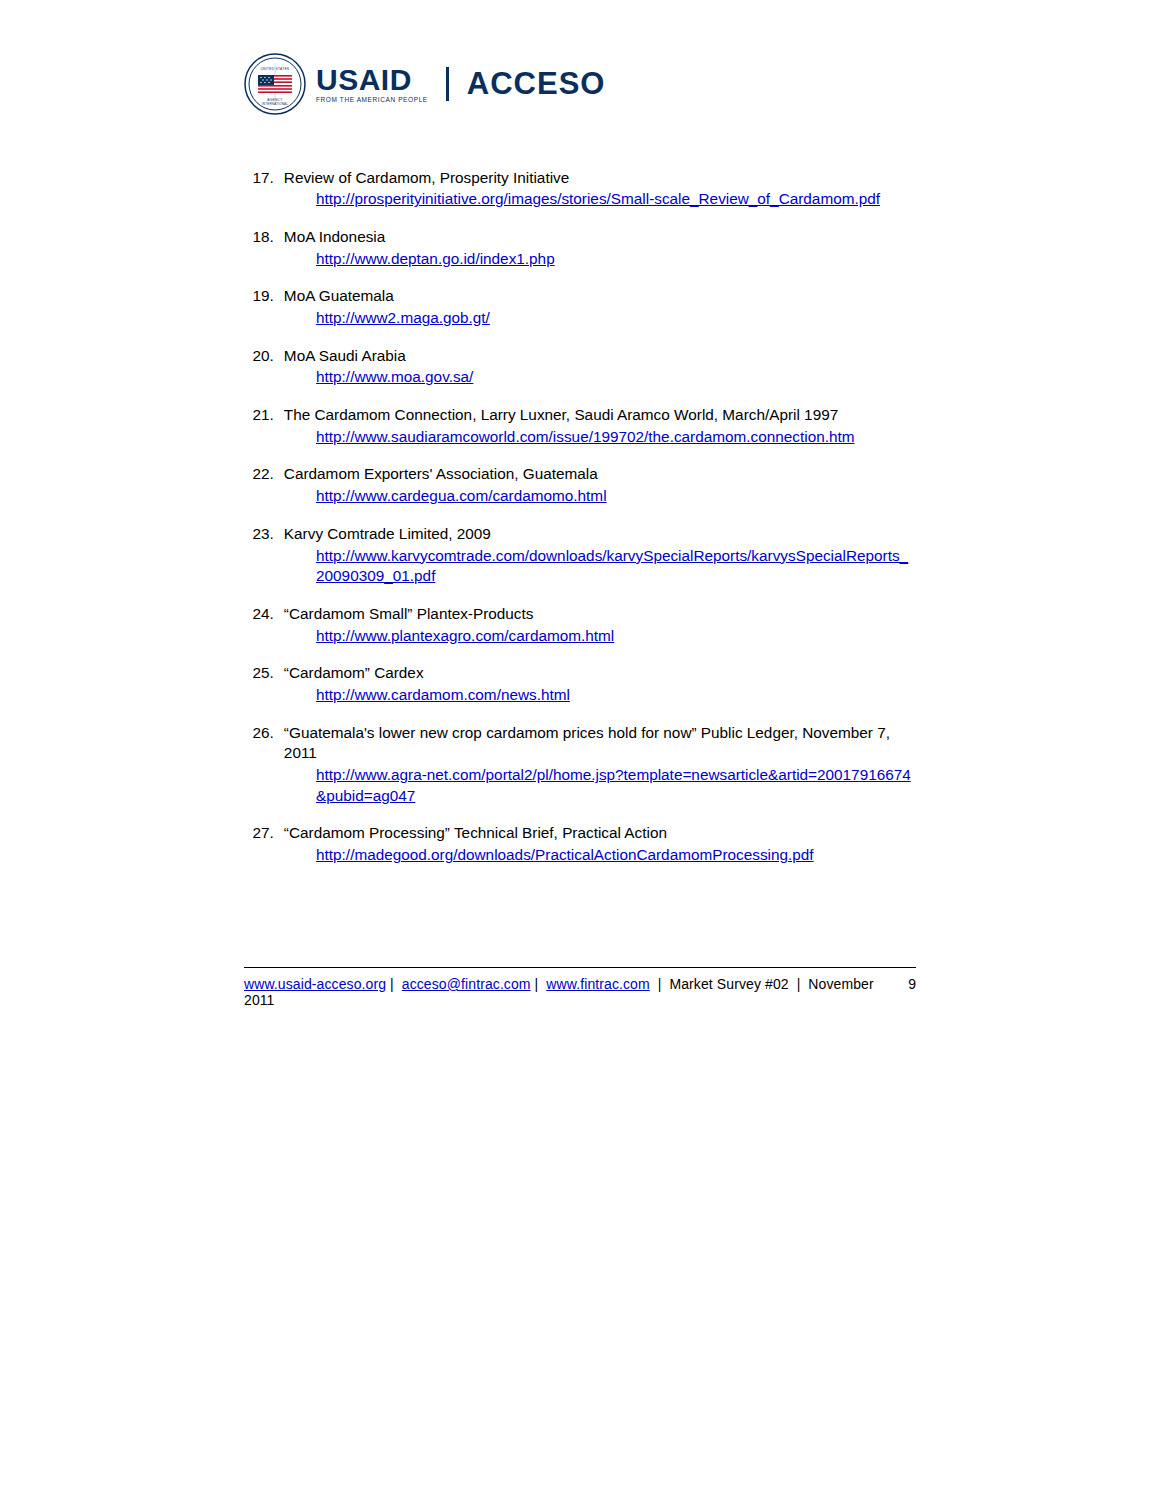UNITED STATES AGENCY INTERNATIONAL
USAID FROM THE AMERICAN PEOPLE
ACCESO
17. Review of Cardamom, Prosperity Initiative http://prosperityinitiative.org/images/stories/Small-scale_Review_of_Cardamom.pdf
18. MoA Indonesia http://www.deptan.go.id/index1.php
19. MoA Guatemala http://www2.maga.gob.gt/
20. MoA Saudi Arabia http://www.moa.gov.sa/
21. The Cardamom Connection, Larry Luxner, Saudi Aramco World, March/April 1997 http://www.saudiaramcoworld.com/issue/199702/the.cardamom.connection.htm
22. Cardamom Exporters' Association, Guatemala http://www.cardegua.com/cardamomo.html
23. Karvy Comtrade Limited, 2009 http://www.karvycomtrade.com/downloads/karvySpecialReports/karvysSpecialReports_20090309_01.pdf
24. “Cardamom Small” Plantex-Products http://www.plantexagro.com/cardamom.html
25. “Cardamom” Cardex http://www.cardamom.com/news.html
26. “Guatemala's lower new crop cardamom prices hold for now” Public Ledger, November 7, 2011 http://www.agra-net.com/portal2/pl/home.jsp?template=newsarticle&artid=20017916674&pubid=ag047
27. “Cardamom Processing” Technical Brief, Practical Action http://madegood.org/downloads/PracticalActionCardamomProcessing.pdf
www.usaid-acceso.org | acceso@fintrac.com | www.fintrac.com | Market Survey #02 | November 2011
9